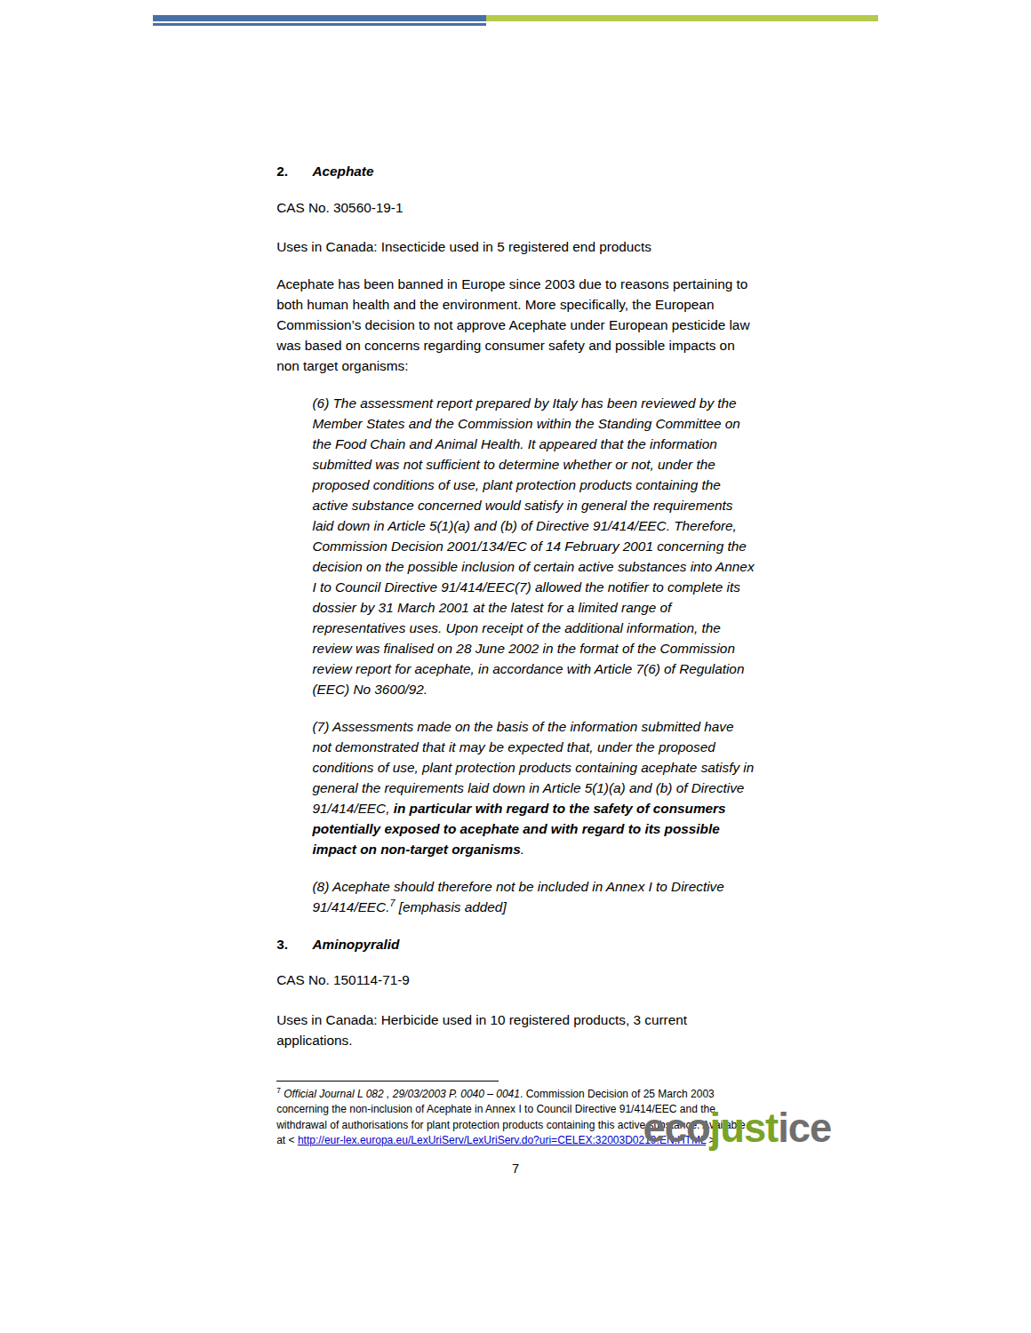2. Acephate
CAS No. 30560-19-1
Uses in Canada: Insecticide used in 5 registered end products
Acephate has been banned in Europe since 2003 due to reasons pertaining to both human health and the environment. More specifically, the European Commission’s decision to not approve Acephate under European pesticide law was based on concerns regarding consumer safety and possible impacts on non target organisms:
(6) The assessment report prepared by Italy has been reviewed by the Member States and the Commission within the Standing Committee on the Food Chain and Animal Health. It appeared that the information submitted was not sufficient to determine whether or not, under the proposed conditions of use, plant protection products containing the active substance concerned would satisfy in general the requirements laid down in Article 5(1)(a) and (b) of Directive 91/414/EEC. Therefore, Commission Decision 2001/134/EC of 14 February 2001 concerning the decision on the possible inclusion of certain active substances into Annex I to Council Directive 91/414/EEC(7) allowed the notifier to complete its dossier by 31 March 2001 at the latest for a limited range of representatives uses. Upon receipt of the additional information, the review was finalised on 28 June 2002 in the format of the Commission review report for acephate, in accordance with Article 7(6) of Regulation (EEC) No 3600/92.
(7) Assessments made on the basis of the information submitted have not demonstrated that it may be expected that, under the proposed conditions of use, plant protection products containing acephate satisfy in general the requirements laid down in Article 5(1)(a) and (b) of Directive 91/414/EEC, in particular with regard to the safety of consumers potentially exposed to acephate and with regard to its possible impact on non-target organisms.
(8) Acephate should therefore not be included in Annex I to Directive 91/414/EEC.7 [emphasis added]
3. Aminopyralid
CAS No. 150114-71-9
Uses in Canada: Herbicide used in 10 registered products, 3 current applications.
7 Official Journal L 082 , 29/03/2003 P. 0040 – 0041. Commission Decision of 25 March 2003 concerning the non-inclusion of Acephate in Annex I to Council Directive 91/414/EEC and the withdrawal of authorisations for plant protection products containing this active substance. Available at < http://eur-lex.europa.eu/LexUriServ/LexUriServ.do?uri=CELEX:32003D0219:EN:HTML >
7
eco just ice